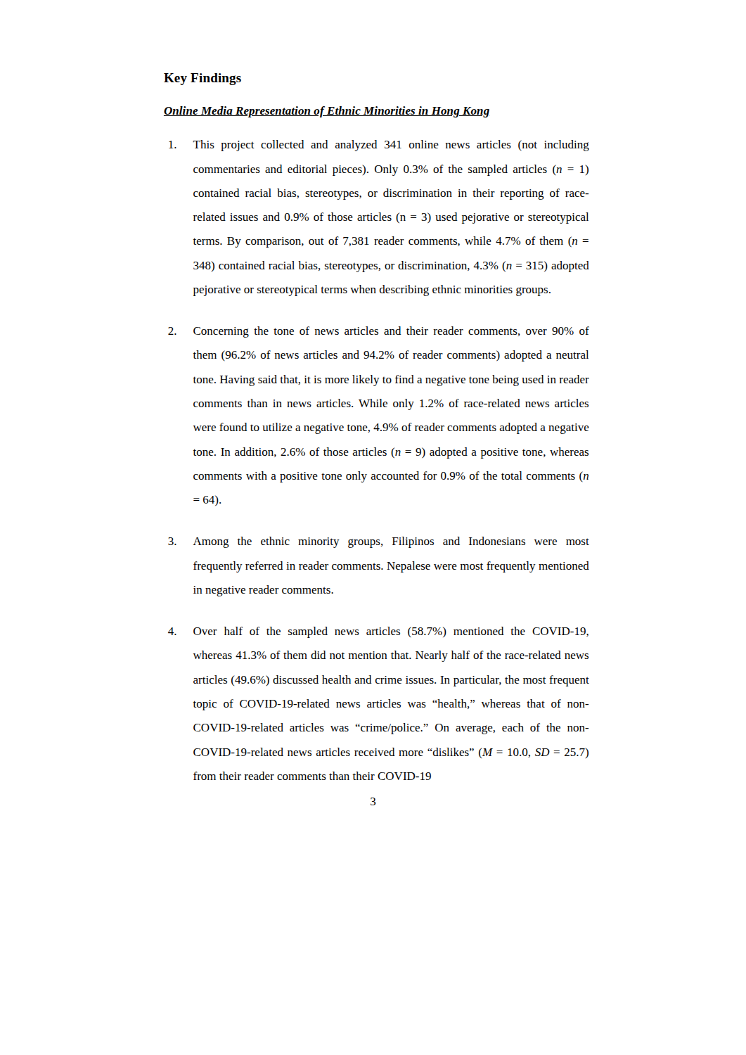Key Findings
Online Media Representation of Ethnic Minorities in Hong Kong
This project collected and analyzed 341 online news articles (not including commentaries and editorial pieces). Only 0.3% of the sampled articles (n = 1) contained racial bias, stereotypes, or discrimination in their reporting of race-related issues and 0.9% of those articles (n = 3) used pejorative or stereotypical terms. By comparison, out of 7,381 reader comments, while 4.7% of them (n = 348) contained racial bias, stereotypes, or discrimination, 4.3% (n = 315) adopted pejorative or stereotypical terms when describing ethnic minorities groups.
Concerning the tone of news articles and their reader comments, over 90% of them (96.2% of news articles and 94.2% of reader comments) adopted a neutral tone. Having said that, it is more likely to find a negative tone being used in reader comments than in news articles. While only 1.2% of race-related news articles were found to utilize a negative tone, 4.9% of reader comments adopted a negative tone. In addition, 2.6% of those articles (n = 9) adopted a positive tone, whereas comments with a positive tone only accounted for 0.9% of the total comments (n = 64).
Among the ethnic minority groups, Filipinos and Indonesians were most frequently referred in reader comments. Nepalese were most frequently mentioned in negative reader comments.
Over half of the sampled news articles (58.7%) mentioned the COVID-19, whereas 41.3% of them did not mention that. Nearly half of the race-related news articles (49.6%) discussed health and crime issues. In particular, the most frequent topic of COVID-19-related news articles was “health,” whereas that of non-COVID-19-related articles was “crime/police.” On average, each of the non-COVID-19-related news articles received more “dislikes” (M = 10.0, SD = 25.7) from their reader comments than their COVID-19
3